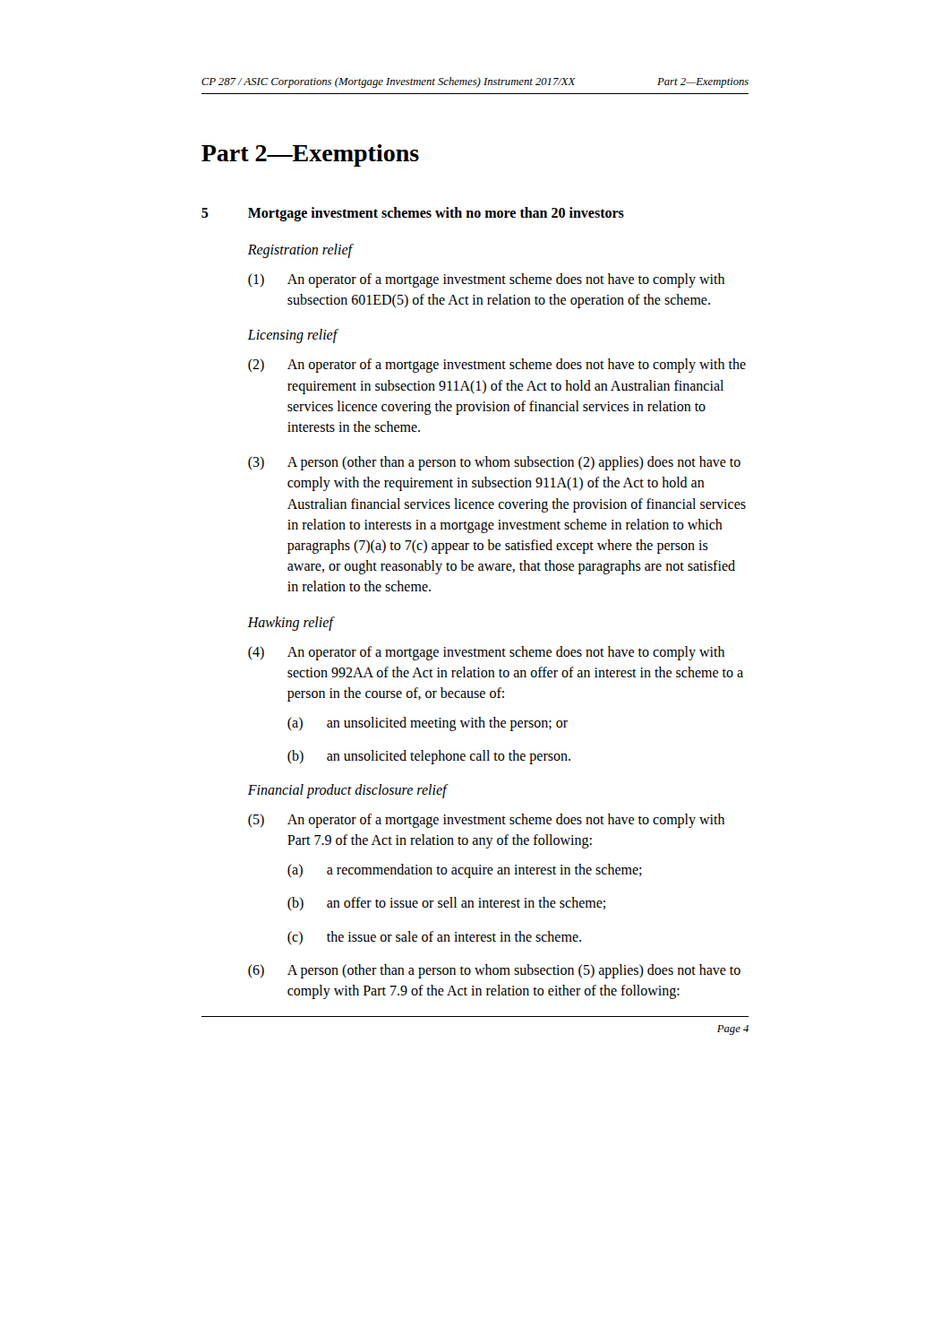CP 287 / ASIC Corporations (Mortgage Investment Schemes) Instrument 2017/XX
Part 2—Exemptions
Part 2—Exemptions
5
Mortgage investment schemes with no more than 20 investors
Registration relief
(1)
An operator of a mortgage investment scheme does not have to comply with subsection 601ED(5) of the Act in relation to the operation of the scheme.
Licensing relief
(2)
An operator of a mortgage investment scheme does not have to comply with the requirement in subsection 911A(1) of the Act to hold an Australian financial services licence covering the provision of financial services in relation to interests in the scheme.
(3)
A person (other than a person to whom subsection (2) applies) does not have to comply with the requirement in subsection 911A(1) of the Act to hold an Australian financial services licence covering the provision of financial services in relation to interests in a mortgage investment scheme in relation to which paragraphs (7)(a) to 7(c) appear to be satisfied except where the person is aware, or ought reasonably to be aware, that those paragraphs are not satisfied in relation to the scheme.
Hawking relief
(4)
An operator of a mortgage investment scheme does not have to comply with section 992AA of the Act in relation to an offer of an interest in the scheme to a person in the course of, or because of:
(a)
an unsolicited meeting with the person; or
(b)
an unsolicited telephone call to the person.
Financial product disclosure relief
(5)
An operator of a mortgage investment scheme does not have to comply with Part 7.9 of the Act in relation to any of the following:
(a)
a recommendation to acquire an interest in the scheme;
(b)
an offer to issue or sell an interest in the scheme;
(c)
the issue or sale of an interest in the scheme.
(6)
A person (other than a person to whom subsection (5) applies) does not have to comply with Part 7.9 of the Act in relation to either of the following:
Page 4